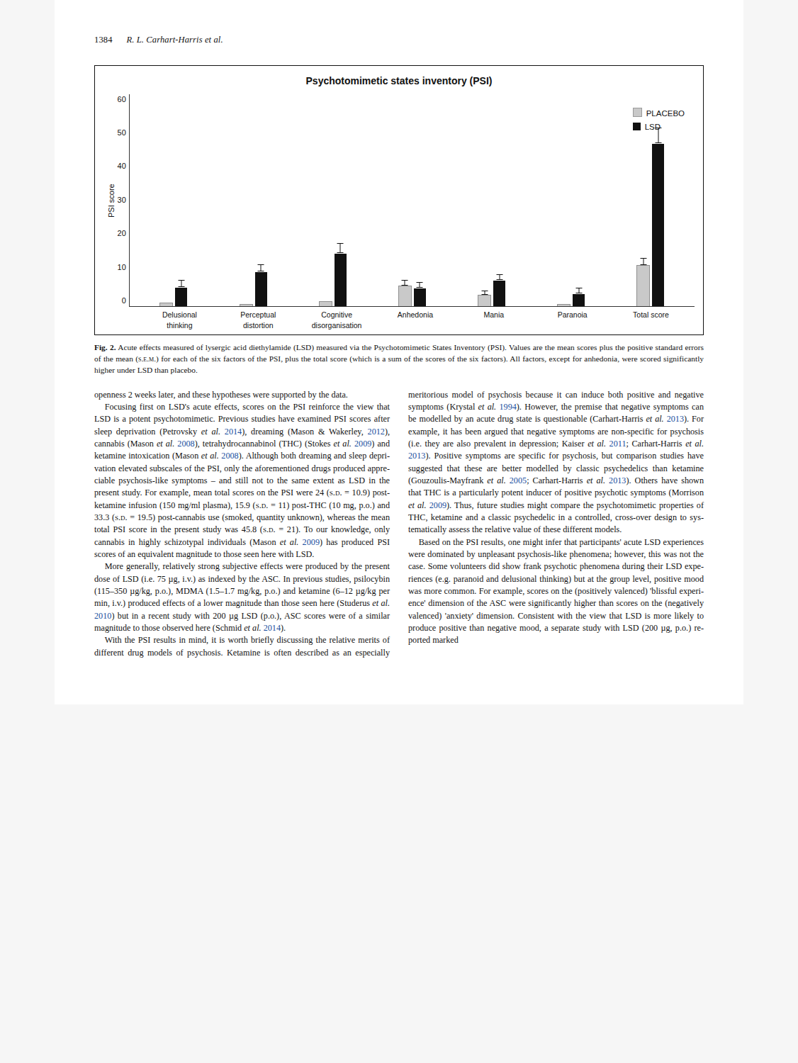1384 R. L. Carhart-Harris et al.
Psychotomimetic states inventory (PSI)
PSI score
60
50
40
30
20
10
0
PLACEBO
LSD
Delusional
thinking
Perceptual
distortion
Cognitive
disorganisation
Anhedonia
Mania
Paranoia
Total score
Fig. 2. Acute effects measured of lysergic acid diethylamide (LSD) measured via the Psychotomimetic States Inventory (PSI). Values are the mean scores plus the positive standard errors of the mean (s.e.m.) for each of the six factors of the PSI, plus the total score (which is a sum of the scores of the six factors). All factors, except for anhedonia, were scored significantly higher under LSD than placebo.
openness 2 weeks later, and these hypotheses were supported by the data.
Focusing first on LSD's acute effects, scores on the PSI reinforce the view that LSD is a potent psychotomimetic. Previous studies have examined PSI scores after sleep deprivation (Petrovsky et al. 2014), dreaming (Mason & Wakerley, 2012), cannabis (Mason et al. 2008), tetrahydrocannabinol (THC) (Stokes et al. 2009) and ketamine intoxication (Mason et al. 2008). Although both dreaming and sleep deprivation elevated subscales of the PSI, only the aforementioned drugs produced appreciable psychosis-like symptoms – and still not to the same extent as LSD in the present study. For example, mean total scores on the PSI were 24 (s.d. = 10.9) post-ketamine infusion (150 mg/ml plasma), 15.9 (s.d. = 11) post-THC (10 mg, p.o.) and 33.3 (s.d. = 19.5) post-cannabis use (smoked, quantity unknown), whereas the mean total PSI score in the present study was 45.8 (s.d. = 21). To our knowledge, only cannabis in highly schizotypal individuals (Mason et al. 2009) has produced PSI scores of an equivalent magnitude to those seen here with LSD.
More generally, relatively strong subjective effects were produced by the present dose of LSD (i.e. 75 µg, i.v.) as indexed by the ASC. In previous studies, psilocybin (115–350 µg/kg, p.o.), MDMA (1.5–1.7 mg/kg, p.o.) and ketamine (6–12 µg/kg per min, i.v.) produced effects of a lower magnitude than those seen here (Studerus et al. 2010) but in a recent study with 200 µg LSD (p.o.), ASC scores were of a similar magnitude to those observed here (Schmid et al. 2014).
With the PSI results in mind, it is worth briefly discussing the relative merits of different drug models of psychosis. Ketamine is often described as an especially meritorious model of psychosis because it can induce both positive and negative symptoms (Krystal et al. 1994). However, the premise that negative symptoms can be modelled by an acute drug state is questionable (Carhart-Harris et al. 2013). For example, it has been argued that negative symptoms are non-specific for psychosis (i.e. they are also prevalent in depression; Kaiser et al. 2011; Carhart-Harris et al. 2013). Positive symptoms are specific for psychosis, but comparison studies have suggested that these are better modelled by classic psychedelics than ketamine (Gouzoulis-Mayfrank et al. 2005; Carhart-Harris et al. 2013). Others have shown that THC is a particularly potent inducer of positive psychotic symptoms (Morrison et al. 2009). Thus, future studies might compare the psychotomimetic properties of THC, ketamine and a classic psychedelic in a controlled, cross-over design to systematically assess the relative value of these different models.
Based on the PSI results, one might infer that participants' acute LSD experiences were dominated by unpleasant psychosis-like phenomena; however, this was not the case. Some volunteers did show frank psychotic phenomena during their LSD experiences (e.g. paranoid and delusional thinking) but at the group level, positive mood was more common. For example, scores on the (positively valenced) 'blissful experience' dimension of the ASC were significantly higher than scores on the (negatively valenced) 'anxiety' dimension. Consistent with the view that LSD is more likely to produce positive than negative mood, a separate study with LSD (200 µg, p.o.) reported marked